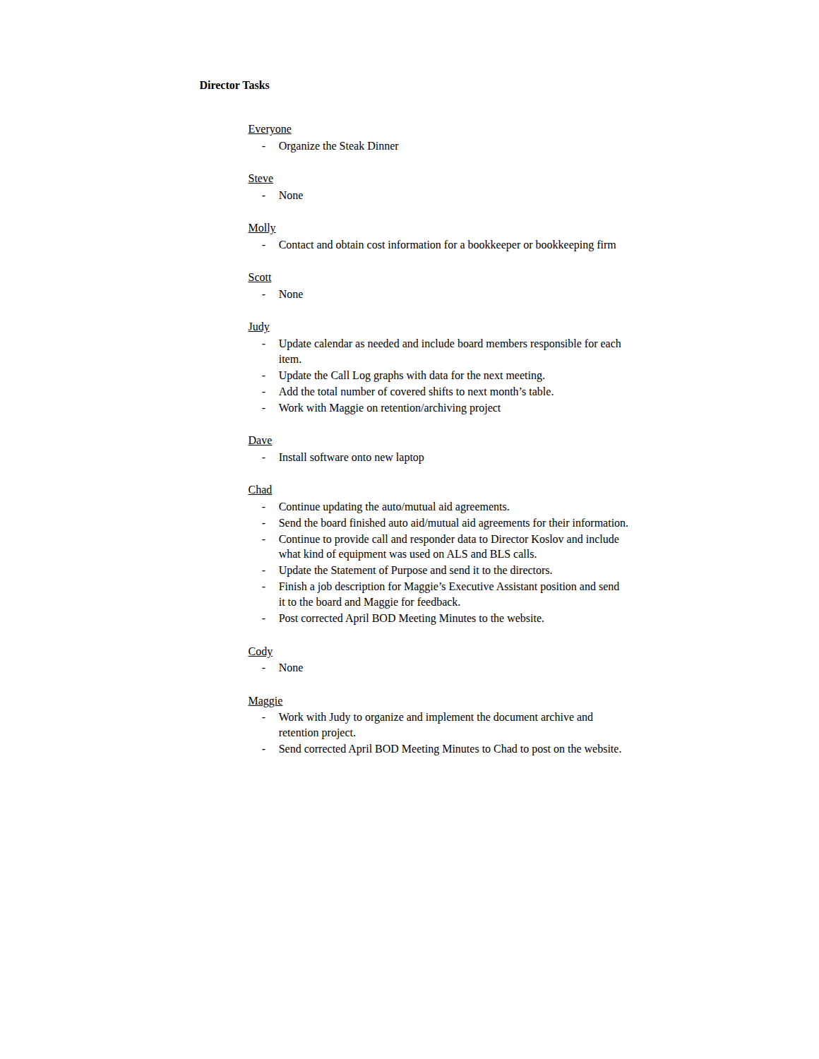Director Tasks
Everyone
Organize the Steak Dinner
Steve
None
Molly
Contact and obtain cost information for a bookkeeper or bookkeeping firm
Scott
None
Judy
Update calendar as needed and include board members responsible for each item.
Update the Call Log graphs with data for the next meeting.
Add the total number of covered shifts to next month’s table.
Work with Maggie on retention/archiving project
Dave
Install software onto new laptop
Chad
Continue updating the auto/mutual aid agreements.
Send the board finished auto aid/mutual aid agreements for their information.
Continue to provide call and responder data to Director Koslov and include what kind of equipment was used on ALS and BLS calls.
Update the Statement of Purpose and send it to the directors.
Finish a job description for Maggie’s Executive Assistant position and send it to the board and Maggie for feedback.
Post corrected April BOD Meeting Minutes to the website.
Cody
None
Maggie
Work with Judy to organize and implement the document archive and retention project.
Send corrected April BOD Meeting Minutes to Chad to post on the website.